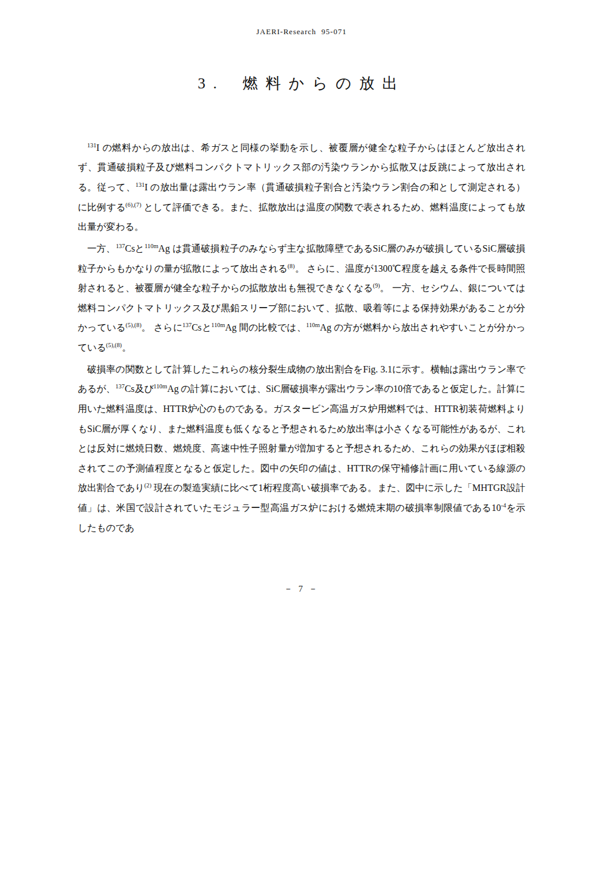JAERI-Research 95-071
3. 燃料からの放出
131I の燃料からの放出は、希ガスと同様の挙動を示し、被覆層が健全な粒子からはほとんど放出されず、貫通破損粒子及び燃料コンパクトマトリックス部の汚染ウランから拡散又は反跳によって放出される。従って、131I の放出量は露出ウラン率（貫通破損粒子割合と汚染ウラン割合の和として測定される）に比例する(6),(7) として評価できる。また、拡散放出は温度の関数で表されるため、燃料温度によっても放出量が変わる。
一方、137Csと110mAg は貫通破損粒子のみならず主な拡散障壁であるSiC層のみが破損しているSiC層破損粒子からもかなりの量が拡散によって放出される(8)。 さらに、温度が1300℃程度を越える条件で長時間照射されると、被覆層が健全な粒子からの拡散放出も無視できなくなる(9)。 一方、セシウム、銀については燃料コンパクトマトリックス及び黒鉛スリーブ部において、拡散、吸着等による保持効果があることが分かっている(5),(8)。 さらに137Csと110mAg 間の比較では、110mAg の方が燃料から放出されやすいことが分かっている(5),(8)。
破損率の関数として計算したこれらの核分裂生成物の放出割合をFig. 3.1に示す。横軸は露出ウラン率であるが、137Cs及び110mAg の計算においては、SiC層破損率が露出ウラン率の10倍であると仮定した。計算に用いた燃料温度は、HTTR炉心のものである。ガスタービン高温ガス炉用燃料では、HTTR初装荷燃料よりもSiC層が厚くなり、また燃料温度も低くなると予想されるため放出率は小さくなる可能性があるが、これとは反対に燃焼日数、燃焼度、高速中性子照射量が増加すると予想されるため、これらの効果がほぼ相殺されてこの予測値程度となると仮定した。図中の矢印の値は、HTTRの保守補修計画に用いている線源の放出割合であり(2) 現在の製造実績に比べて1桁程度高い破損率である。また、図中に示した「MHTGR設計値」は、米国で設計されていたモジュラー型高温ガス炉における燃焼末期の破損率制限値である10-4を示したものであ
－ 7 －